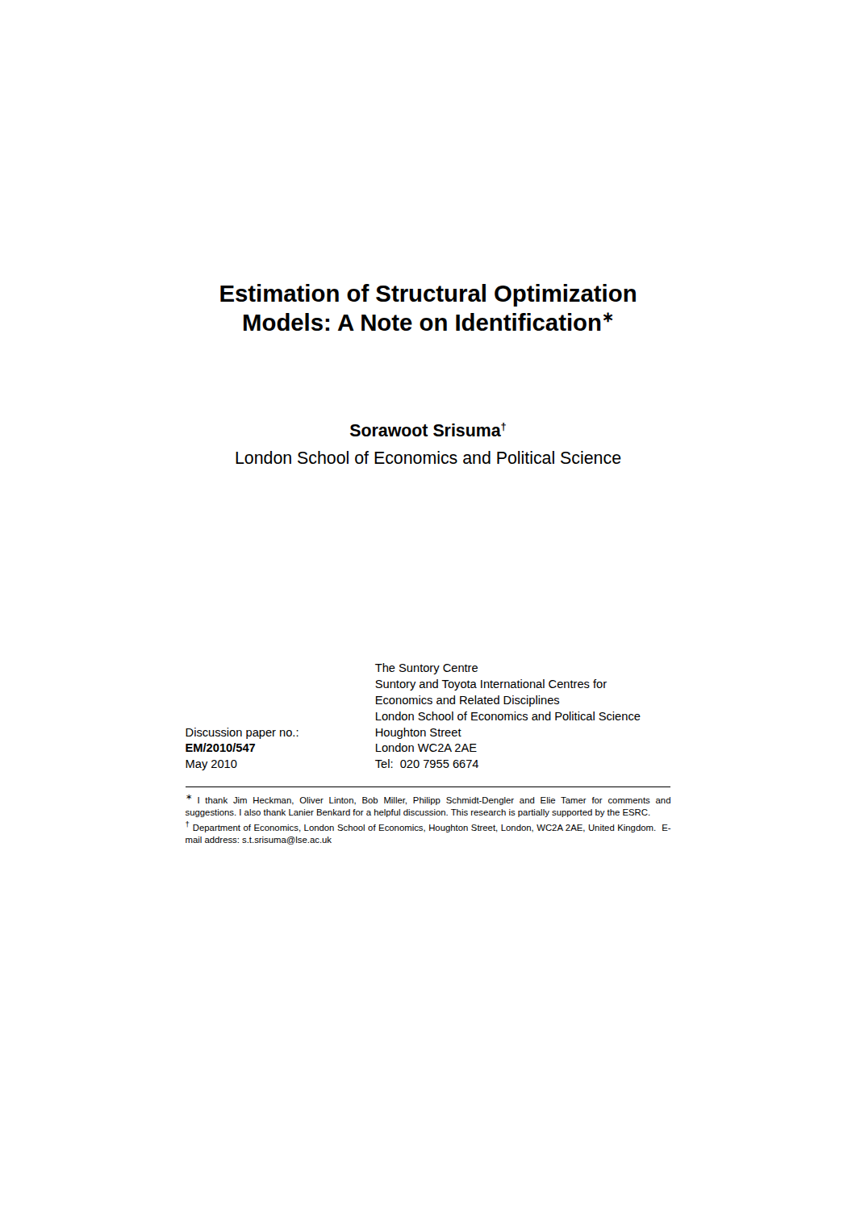Estimation of Structural Optimization
Models: A Note on Identification∗
Sorawoot Srisuma†
London School of Economics and Political Science
The Suntory Centre
Suntory and Toyota International Centres for
Economics and Related Disciplines
London School of Economics and Political Science
Discussion paper no.:
Houghton Street
EM/2010/547
London WC2A 2AE
May 2010
Tel: 020 7955 6674
∗ I thank Jim Heckman, Oliver Linton, Bob Miller, Philipp Schmidt-Dengler and Elie Tamer for comments and suggestions. I also thank Lanier Benkard for a helpful discussion. This research is partially supported by the ESRC.
† Department of Economics, London School of Economics, Houghton Street, London, WC2A 2AE, United Kingdom. E-mail address: s.t.srisuma@lse.ac.uk